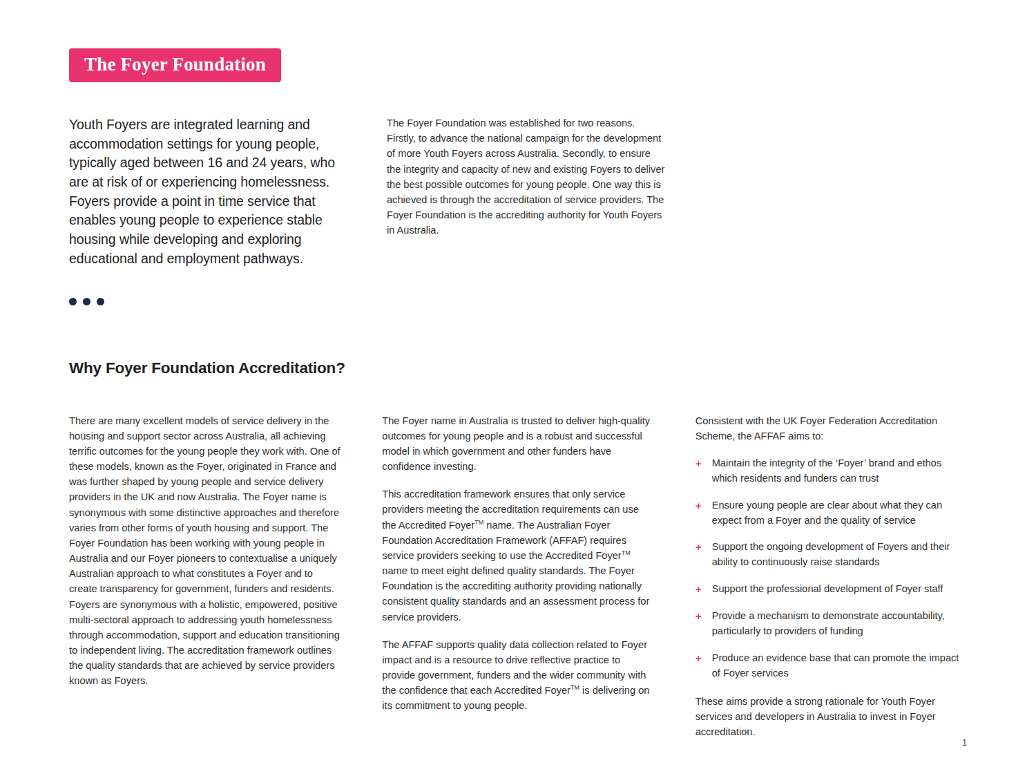The Foyer Foundation
Youth Foyers are integrated learning and accommodation settings for young people, typically aged between 16 and 24 years, who are at risk of or experiencing homelessness. Foyers provide a point in time service that enables young people to experience stable housing while developing and exploring educational and employment pathways.
The Foyer Foundation was established for two reasons. Firstly, to advance the national campaign for the development of more Youth Foyers across Australia. Secondly, to ensure the integrity and capacity of new and existing Foyers to deliver the best possible outcomes for young people. One way this is achieved is through the accreditation of service providers. The Foyer Foundation is the accrediting authority for Youth Foyers in Australia.
Why Foyer Foundation Accreditation?
There are many excellent models of service delivery in the housing and support sector across Australia, all achieving terrific outcomes for the young people they work with. One of these models, known as the Foyer, originated in France and was further shaped by young people and service delivery providers in the UK and now Australia. The Foyer name is synonymous with some distinctive approaches and therefore varies from other forms of youth housing and support. The Foyer Foundation has been working with young people in Australia and our Foyer pioneers to contextualise a uniquely Australian approach to what constitutes a Foyer and to create transparency for government, funders and residents. Foyers are synonymous with a holistic, empowered, positive multi-sectoral approach to addressing youth homelessness through accommodation, support and education transitioning to independent living. The accreditation framework outlines the quality standards that are achieved by service providers known as Foyers.
The Foyer name in Australia is trusted to deliver high-quality outcomes for young people and is a robust and successful model in which government and other funders have confidence investing.
This accreditation framework ensures that only service providers meeting the accreditation requirements can use the Accredited FoyerTM name. The Australian Foyer Foundation Accreditation Framework (AFFAF) requires service providers seeking to use the Accredited FoyerTM name to meet eight defined quality standards. The Foyer Foundation is the accrediting authority providing nationally consistent quality standards and an assessment process for service providers.
The AFFAF supports quality data collection related to Foyer impact and is a resource to drive reflective practice to provide government, funders and the wider community with the confidence that each Accredited FoyerTM is delivering on its commitment to young people.
Consistent with the UK Foyer Federation Accreditation Scheme, the AFFAF aims to:
Maintain the integrity of the ‘Foyer’ brand and ethos which residents and funders can trust
Ensure young people are clear about what they can expect from a Foyer and the quality of service
Support the ongoing development of Foyers and their ability to continuously raise standards
Support the professional development of Foyer staff
Provide a mechanism to demonstrate accountability, particularly to providers of funding
Produce an evidence base that can promote the impact of Foyer services
These aims provide a strong rationale for Youth Foyer services and developers in Australia to invest in Foyer accreditation.
1